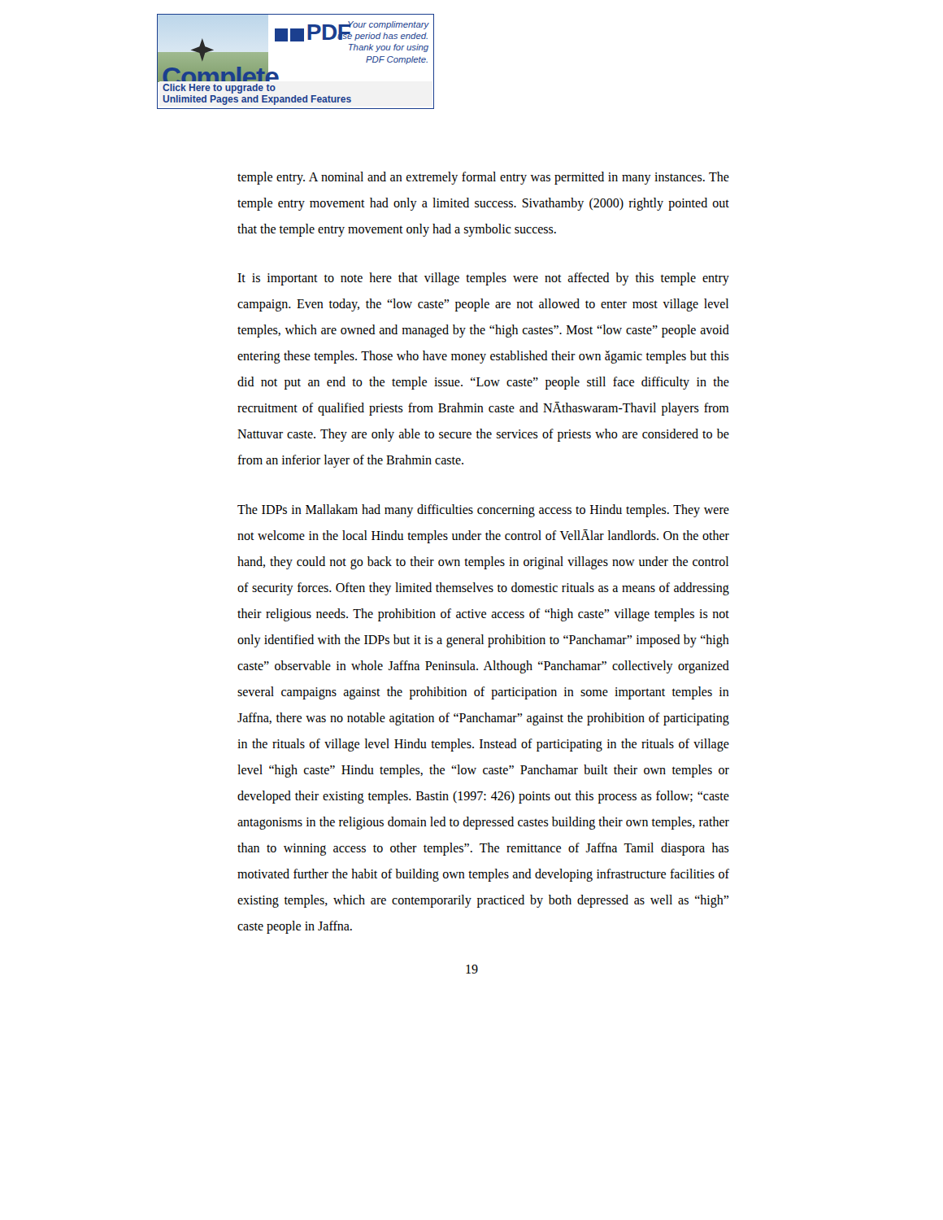PDF
Complete
Your complimentary
use period has ended.
Thank you for using
PDF Complete.
Click Here to upgrade to
Unlimited Pages and Expanded Features
temple entry. A nominal and an extremely formal entry was permitted in many instances. The temple entry movement had only a limited success. Sivathamby (2000) rightly pointed out that the temple entry movement only had a symbolic success.
It is important to note here that village temples were not affected by this temple entry campaign. Even today, the “low caste” people are not allowed to enter most village level temples, which are owned and managed by the “high castes”. Most “low caste” people avoid entering these temples. Those who have money established their own ǎgamic temples but this did not put an end to the temple issue. “Low caste” people still face difficulty in the recruitment of qualified priests from Brahmin caste and NĀthaswaram-Thavil players from Nattuvar caste. They are only able to secure the services of priests who are considered to be from an inferior layer of the Brahmin caste.
The IDPs in Mallakam had many difficulties concerning access to Hindu temples. They were not welcome in the local Hindu temples under the control of VellĀlar landlords. On the other hand, they could not go back to their own temples in original villages now under the control of security forces. Often they limited themselves to domestic rituals as a means of addressing their religious needs. The prohibition of active access of “high caste” village temples is not only identified with the IDPs but it is a general prohibition to “Panchamar” imposed by “high caste” observable in whole Jaffna Peninsula. Although “Panchamar” collectively organized several campaigns against the prohibition of participation in some important temples in Jaffna, there was no notable agitation of “Panchamar” against the prohibition of participating in the rituals of village level Hindu temples. Instead of participating in the rituals of village level “high caste” Hindu temples, the “low caste” Panchamar built their own temples or developed their existing temples. Bastin (1997: 426) points out this process as follow; “caste antagonisms in the religious domain led to depressed castes building their own temples, rather than to winning access to other temples”. The remittance of Jaffna Tamil diaspora has motivated further the habit of building own temples and developing infrastructure facilities of existing temples, which are contemporarily practiced by both depressed as well as “high” caste people in Jaffna.
19